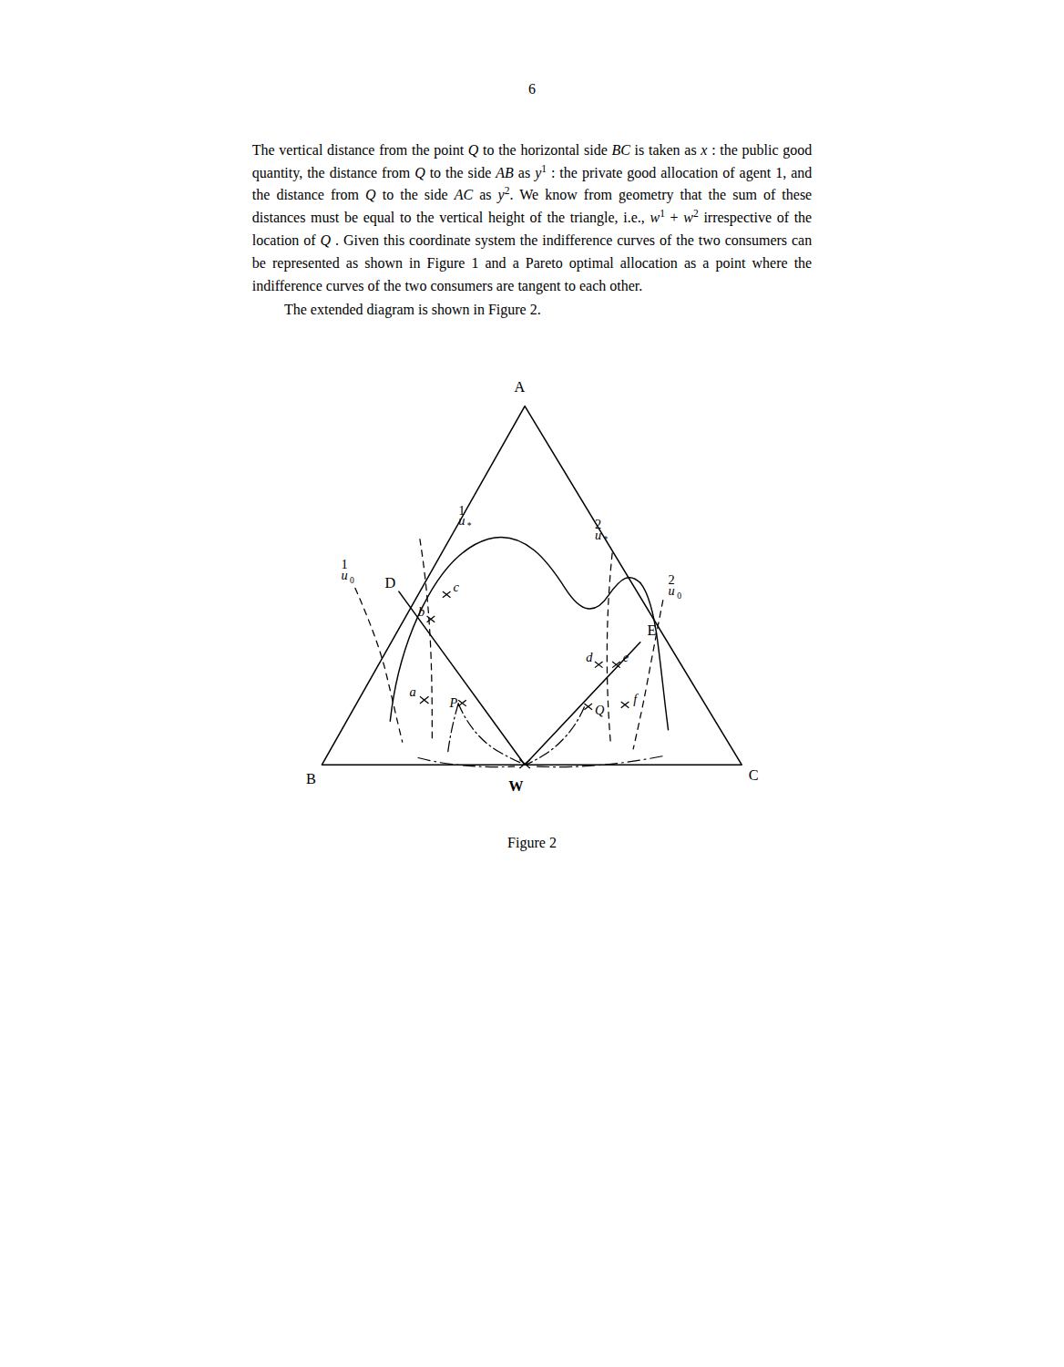6
The vertical distance from the point Q to the horizontal side BC is taken as x : the public good quantity, the distance from Q to the side AB as y1 : the private good allocation of agent 1, and the distance from Q to the side AC as y2. We know from geometry that the sum of these distances must be equal to the vertical height of the triangle, i.e., w1 + w2 irrespective of the location of Q . Given this coordinate system the indifference curves of the two consumers can be represented as shown in Figure 1 and a Pareto optimal allocation as a point where the indifference curves of the two consumers are tangent to each other.
The extended diagram is shown in Figure 2.
A B C W D E a b c d e f P Q u * 1 u * 2 u 0 1 u 0 2
Figure 2